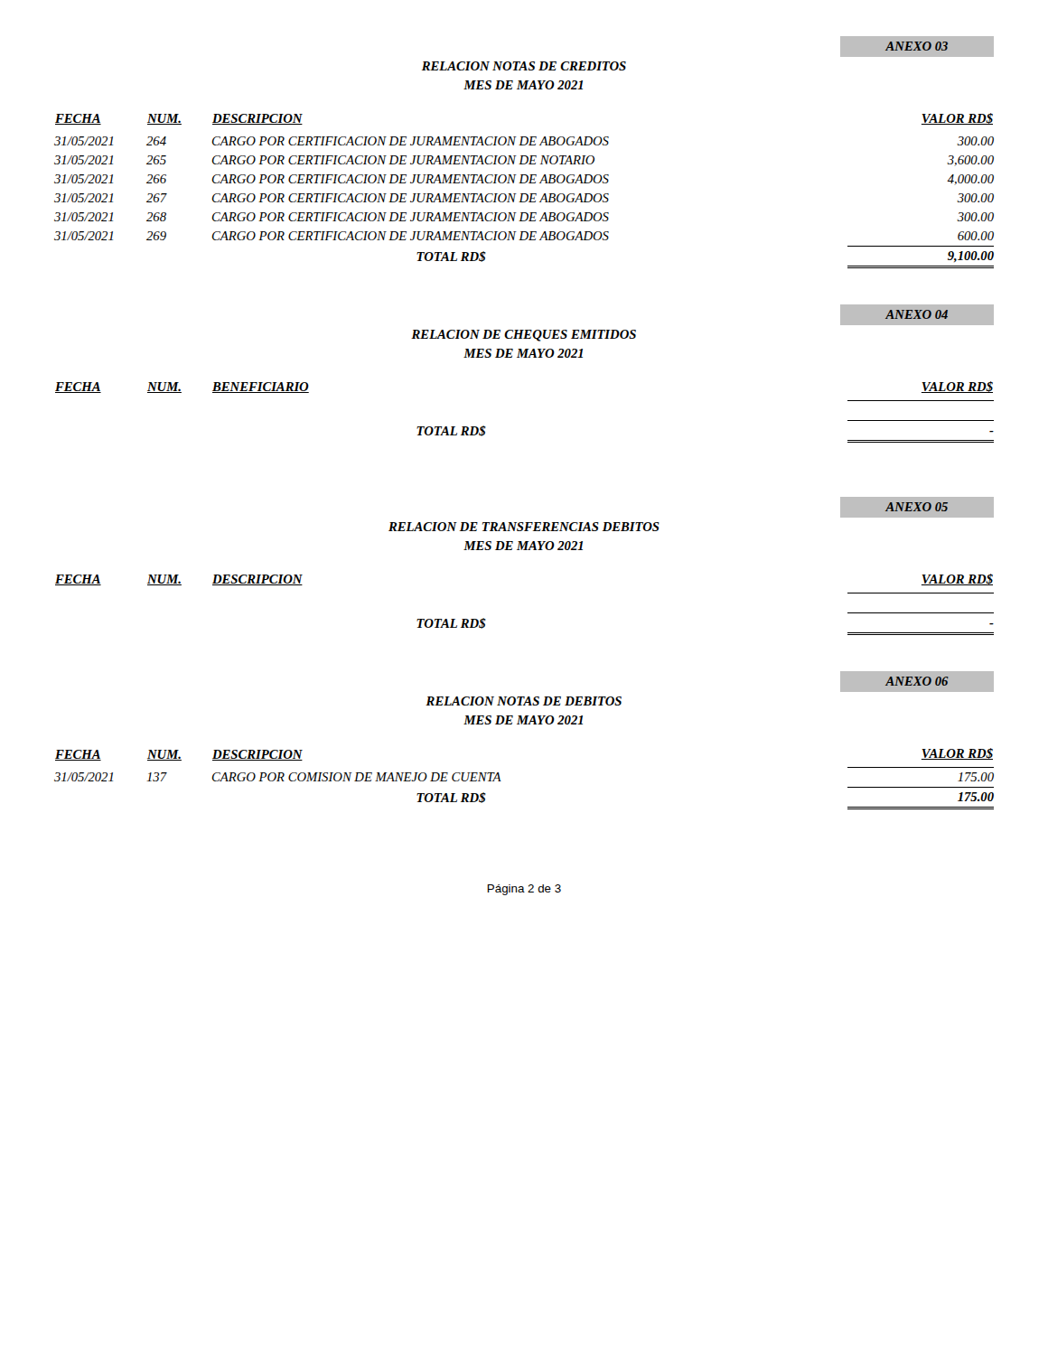ANEXO 03
RELACION NOTAS DE CREDITOS
MES DE MAYO 2021
| FECHA | NUM. | DESCRIPCION | VALOR RD$ |
| --- | --- | --- | --- |
| 31/05/2021 | 264 | CARGO POR CERTIFICACION DE JURAMENTACION DE ABOGADOS | 300.00 |
| 31/05/2021 | 265 | CARGO POR CERTIFICACION DE JURAMENTACION DE NOTARIO | 3,600.00 |
| 31/05/2021 | 266 | CARGO POR CERTIFICACION DE JURAMENTACION DE ABOGADOS | 4,000.00 |
| 31/05/2021 | 267 | CARGO POR CERTIFICACION DE JURAMENTACION DE ABOGADOS | 300.00 |
| 31/05/2021 | 268 | CARGO POR CERTIFICACION DE JURAMENTACION DE ABOGADOS | 300.00 |
| 31/05/2021 | 269 | CARGO POR CERTIFICACION DE JURAMENTACION DE ABOGADOS | 600.00 |
| TOTAL RD$ | 9,100.00 |
ANEXO 04
RELACION DE CHEQUES EMITIDOS
MES DE MAYO 2021
| FECHA | NUM. | BENEFICIARIO | VALOR RD$ |
| --- | --- | --- | --- |
| TOTAL RD$ | - |
ANEXO 05
RELACION DE TRANSFERENCIAS DEBITOS
MES DE MAYO 2021
| FECHA | NUM. | DESCRIPCION | VALOR RD$ |
| --- | --- | --- | --- |
| TOTAL RD$ | - |
ANEXO 06
RELACION NOTAS DE DEBITOS
MES DE MAYO 2021
| FECHA | NUM. | DESCRIPCION | VALOR RD$ |
| --- | --- | --- | --- |
| 31/05/2021 | 137 | CARGO POR COMISION DE MANEJO DE CUENTA | 175.00 |
| TOTAL RD$ | 175.00 |
Página 2 de 3